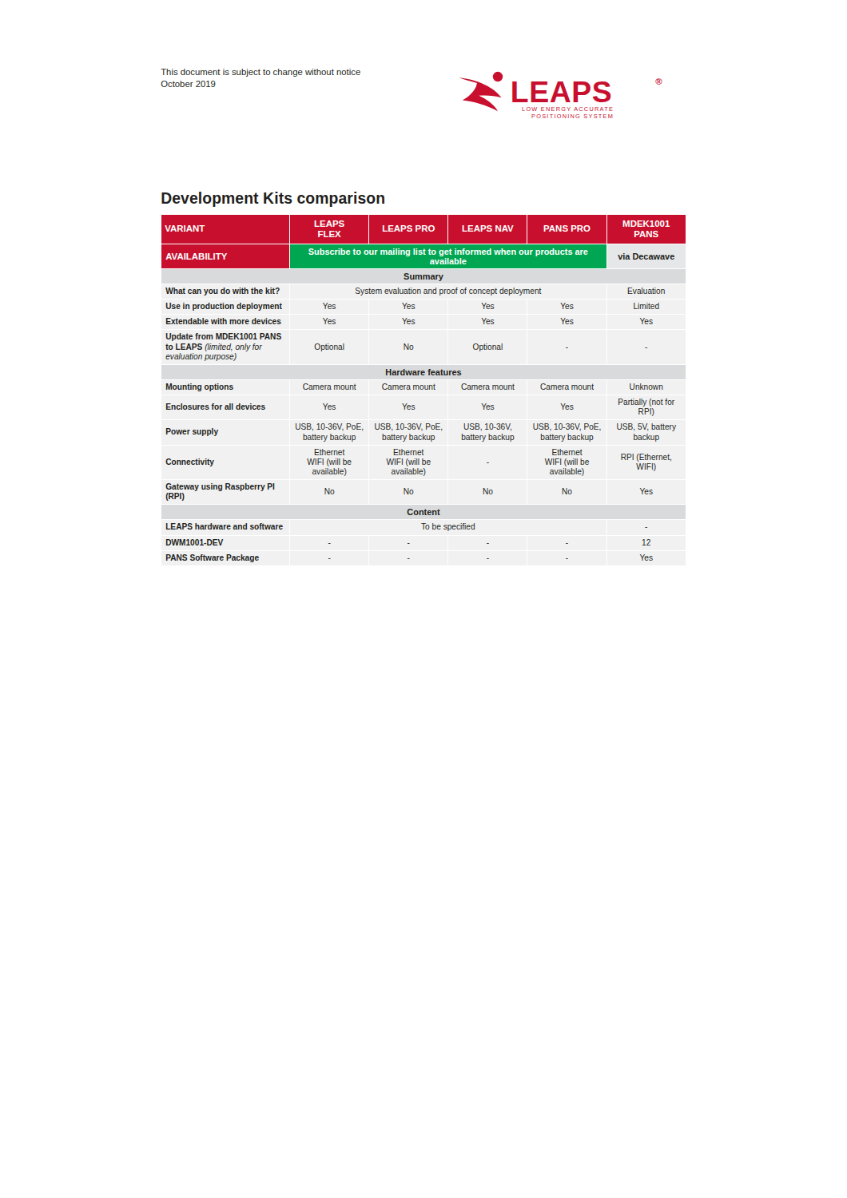This document is subject to change without notice
October 2019
LEAPS ® LOW ENERGY ACCURATE POSITIONING SYSTEM
Development Kits comparison
| VARIANT | LEAPS FLEX | LEAPS PRO | LEAPS NAV | PANS PRO | MDEK1001 PANS |
| --- | --- | --- | --- | --- | --- |
| AVAILABILITY | Subscribe to our mailing list to get informed when our products are available | via Decawave |
| Summary |
| What can you do with the kit? | System evaluation and proof of concept deployment | Evaluation |
| Use in production deployment | Yes | Yes | Yes | Yes | Limited |
| Extendable with more devices | Yes | Yes | Yes | Yes | Yes |
| Update from MDEK1001 PANS to LEAPS (limited, only for evaluation purpose) | Optional | No | Optional | - | - |
| Hardware features |
| Mounting options | Camera mount | Camera mount | Camera mount | Camera mount | Unknown |
| Enclosures for all devices | Yes | Yes | Yes | Yes | Partially (not for RPI) |
| Power supply | USB, 10-36V, PoE, battery backup | USB, 10-36V, PoE, battery backup | USB, 10-36V, battery backup | USB, 10-36V, PoE, battery backup | USB, 5V, battery backup |
| Connectivity | Ethernet WIFI (will be available) | Ethernet WIFI (will be available) | - | Ethernet WIFI (will be available) | RPI (Ethernet, WIFI) |
| Gateway using Raspberry PI (RPI) | No | No | No | No | Yes |
| Content |
| LEAPS hardware and software | To be specified | - |
| DWM1001-DEV | - | - | - | - | 12 |
| PANS Software Package | - | - | - | - | Yes |